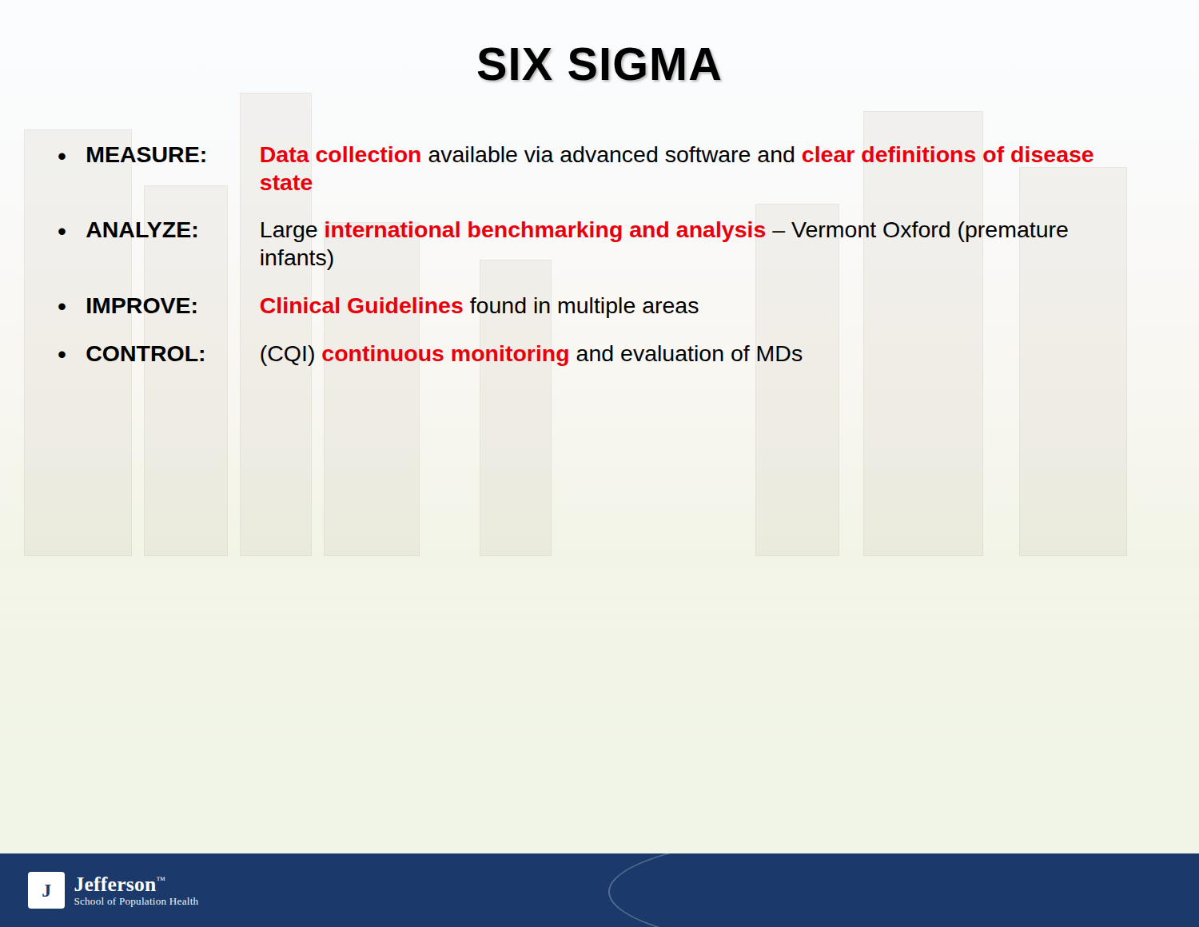SIX SIGMA
• MEASURE: Data collection available via advanced software and clear definitions of disease state
• ANALYZE: Large international benchmarking and analysis – Vermont Oxford (premature infants)
• IMPROVE: Clinical Guidelines found in multiple areas
• CONTROL: (CQI) continuous monitoring and evaluation of MDs
J
Jefferson™
School of Population Health